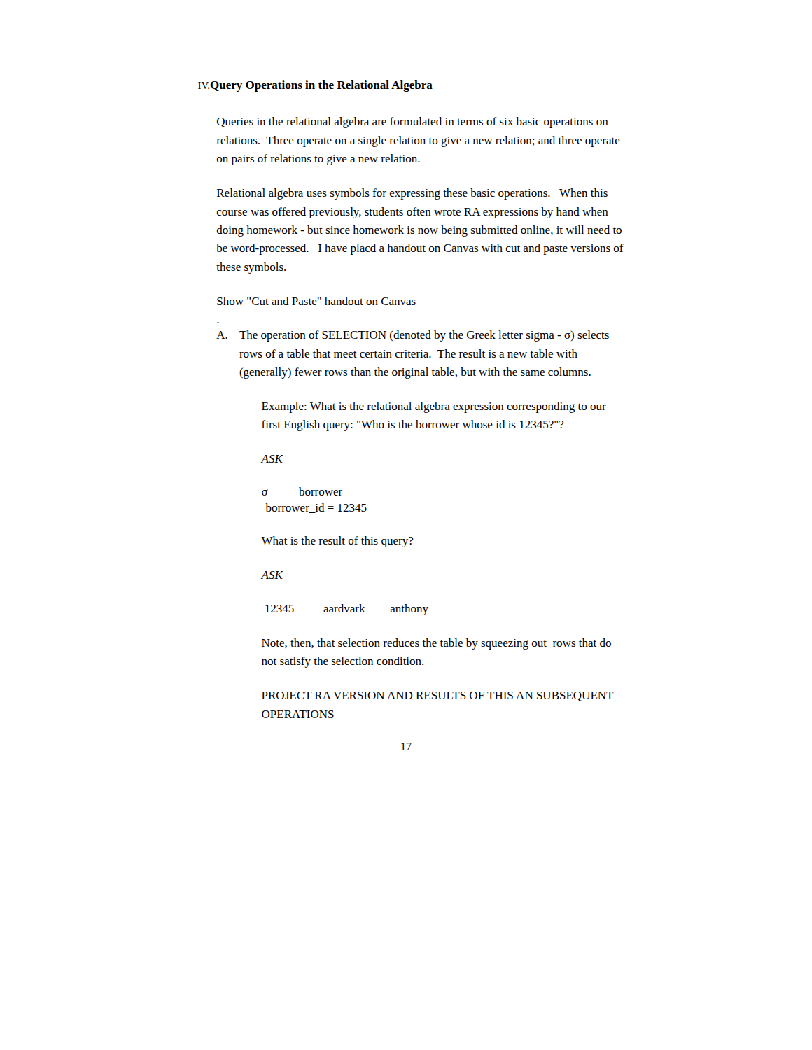IV. Query Operations in the Relational Algebra
Queries in the relational algebra are formulated in terms of six basic operations on relations. Three operate on a single relation to give a new relation; and three operate on pairs of relations to give a new relation.
Relational algebra uses symbols for expressing these basic operations. When this course was offered previously, students often wrote RA expressions by hand when doing homework - but since homework is now being submitted online, it will need to be word-processed. I have placd a handout on Canvas with cut and paste versions of these symbols.
Show "Cut and Paste" handout on Canvas
.
A. The operation of SELECTION (denoted by the Greek letter sigma - σ) selects rows of a table that meet certain criteria. The result is a new table with (generally) fewer rows than the original table, but with the same columns.
Example: What is the relational algebra expression corresponding to our first English query: "Who is the borrower whose id is 12345?"?
ASK
σborrower borrower_id = 12345
What is the result of this query?
ASK
12345 aardvarkanthony
Note, then, that selection reduces the table by squeezing out rows that do not satisfy the selection condition.
PROJECT RA VERSION AND RESULTS OF THIS AN SUBSEQUENT OPERATIONS
17